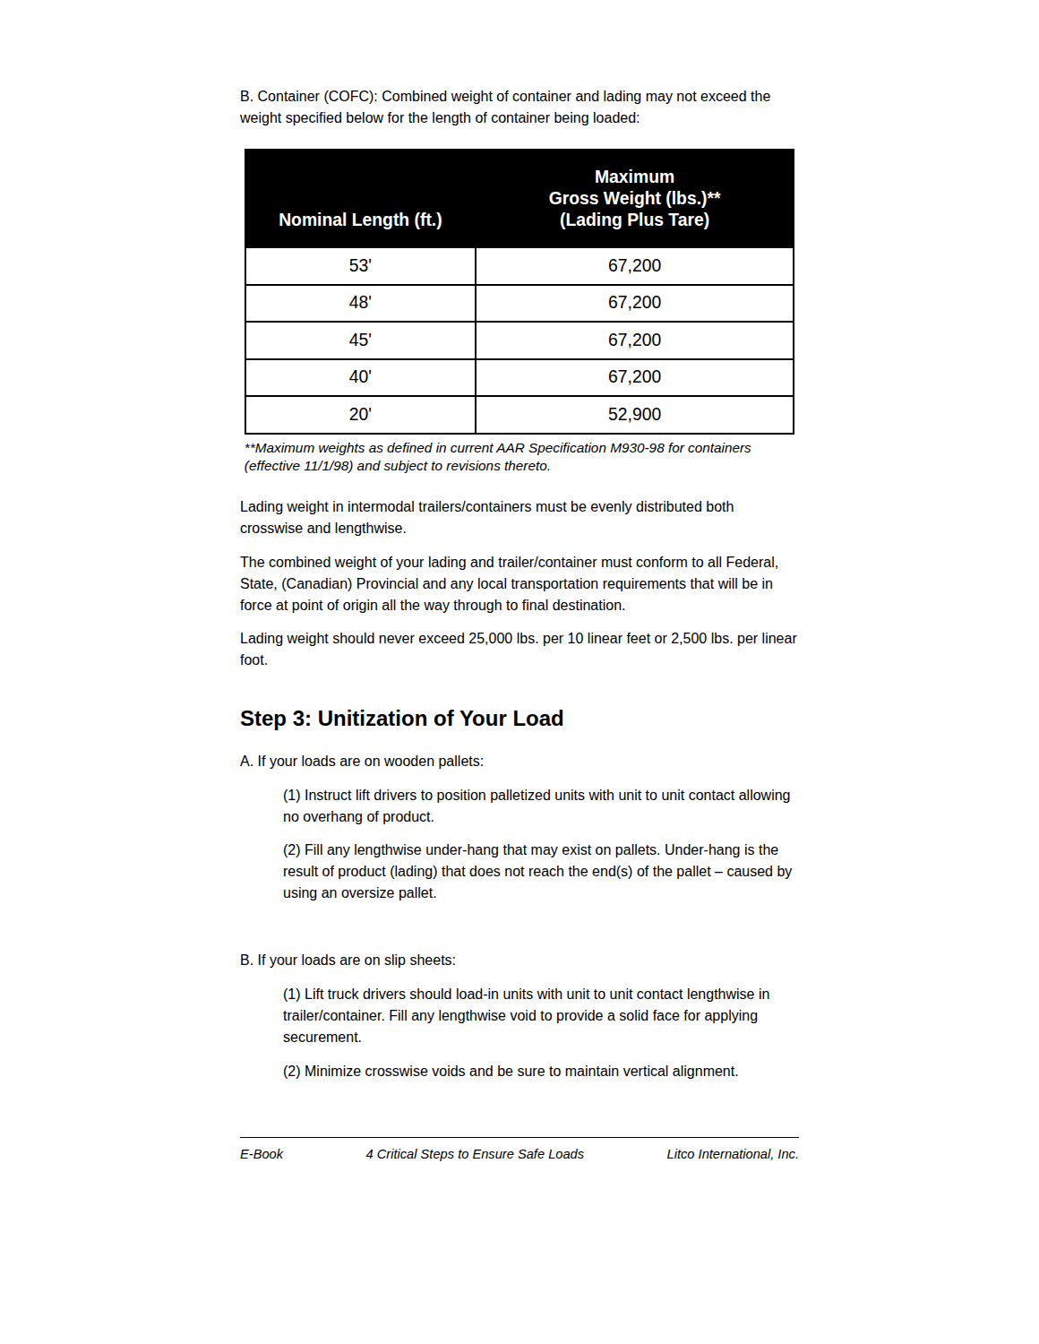B. Container (COFC): Combined weight of container and lading may not exceed the weight specified below for the length of container being loaded:
| Nominal Length (ft.) | Maximum Gross Weight (lbs.)** (Lading Plus Tare) |
| --- | --- |
| 53' | 67,200 |
| 48' | 67,200 |
| 45' | 67,200 |
| 40' | 67,200 |
| 20' | 52,900 |
**Maximum weights as defined in current AAR Specification M930-98 for containers (effective 11/1/98) and subject to revisions thereto.
Lading weight in intermodal trailers/containers must be evenly distributed both crosswise and lengthwise.
The combined weight of your lading and trailer/container must conform to all Federal, State, (Canadian) Provincial and any local transportation requirements that will be in force at point of origin all the way through to final destination.
Lading weight should never exceed 25,000 lbs. per 10 linear feet or 2,500 lbs. per linear foot.
Step 3: Unitization of Your Load
A. If your loads are on wooden pallets:
(1) Instruct lift drivers to position palletized units with unit to unit contact allowing no overhang of product.
(2) Fill any lengthwise under-hang that may exist on pallets. Under-hang is the result of product (lading) that does not reach the end(s) of the pallet – caused by using an oversize pallet.
B. If your loads are on slip sheets:
(1) Lift truck drivers should load-in units with unit to unit contact lengthwise in trailer/container. Fill any lengthwise void to provide a solid face for applying securement.
(2) Minimize crosswise voids and be sure to maintain vertical alignment.
E-Book
4 Critical Steps to Ensure Safe Loads
Litco International, Inc.